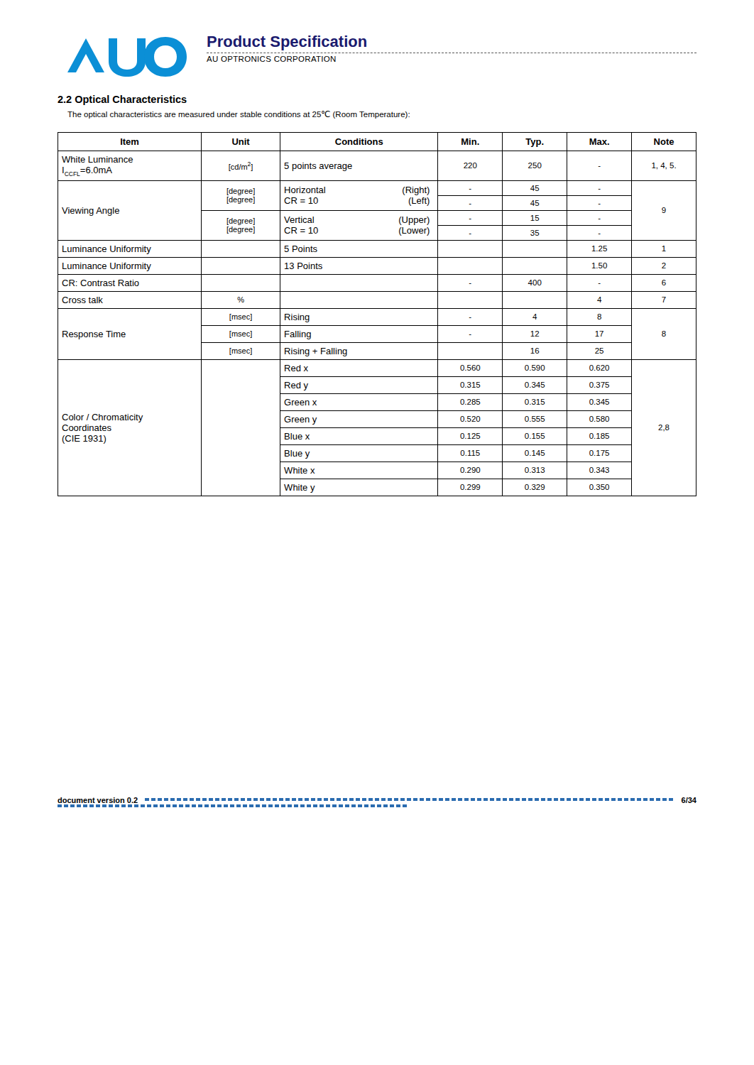Product Specification
AU OPTRONICS CORPORATION
2.2 Optical Characteristics
The optical characteristics are measured under stable conditions at 25℃ (Room Temperature):
| Item | Unit | Conditions | Min. | Typ. | Max. | Note |
| --- | --- | --- | --- | --- | --- | --- |
| White Luminance I CCFL =6.0mA | [cd/m 2 ] | 5 points average | 220 | 250 | - | 1, 4, 5. |
| Viewing Angle | [degree] [degree] | Horizontal (Right) CR = 10 (Left) | - | 45 | - | 9 |
| - | 45 | - |
| [degree] [degree] | Vertical (Upper) CR = 10 (Lower) | - | 15 | - |
| - | 35 | - |
| Luminance Uniformity | | 5 Points | | | 1.25 | 1 |
| Luminance Uniformity | | 13 Points | | | 1.50 | 2 |
| CR: Contrast Ratio | | | - | 400 | - | 6 |
| Cross talk | % | | | | 4 | 7 |
| Response Time | [msec] | Rising | - | 4 | 8 | 8 |
| [msec] | Falling | - | 12 | 17 |
| [msec] | Rising + Falling | | 16 | 25 |
| Color / Chromaticity Coordinates (CIE 1931) | | Red x | 0.560 | 0.590 | 0.620 | 2,8 |
| Red y | 0.315 | 0.345 | 0.375 |
| Green x | 0.285 | 0.315 | 0.345 |
| Green y | 0.520 | 0.555 | 0.580 |
| Blue x | 0.125 | 0.155 | 0.185 |
| Blue y | 0.115 | 0.145 | 0.175 |
| White x | 0.290 | 0.313 | 0.343 |
| White y | 0.299 | 0.329 | 0.350 |
document version 0.2
6/34